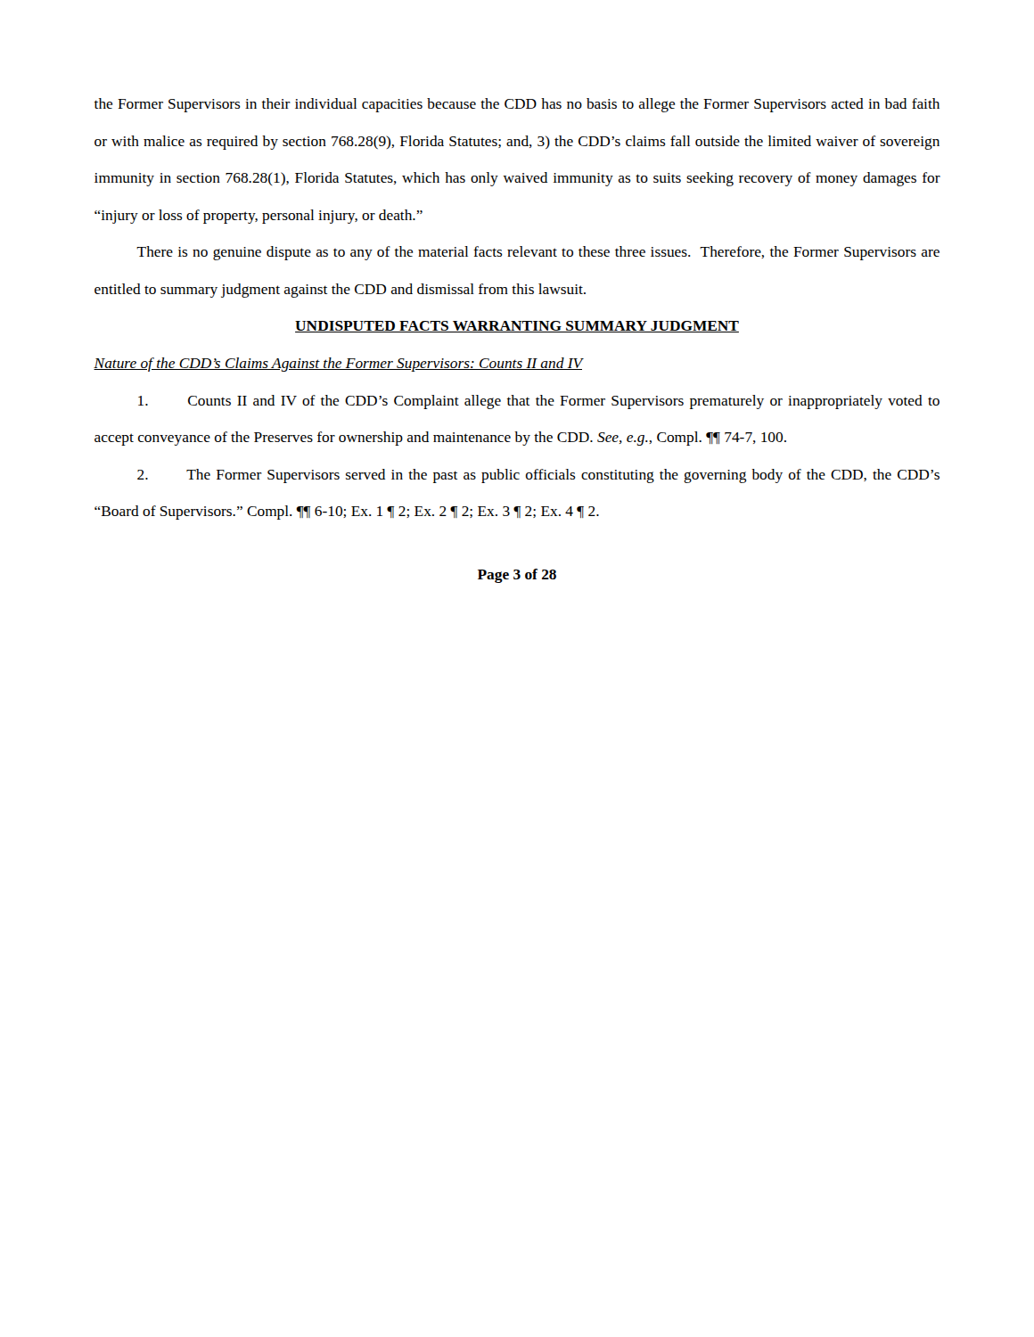the Former Supervisors in their individual capacities because the CDD has no basis to allege the Former Supervisors acted in bad faith or with malice as required by section 768.28(9), Florida Statutes; and, 3) the CDD’s claims fall outside the limited waiver of sovereign immunity in section 768.28(1), Florida Statutes, which has only waived immunity as to suits seeking recovery of money damages for “injury or loss of property, personal injury, or death.”
There is no genuine dispute as to any of the material facts relevant to these three issues. Therefore, the Former Supervisors are entitled to summary judgment against the CDD and dismissal from this lawsuit.
UNDISPUTED FACTS WARRANTING SUMMARY JUDGMENT
Nature of the CDD’s Claims Against the Former Supervisors: Counts II and IV
1. Counts II and IV of the CDD’s Complaint allege that the Former Supervisors prematurely or inappropriately voted to accept conveyance of the Preserves for ownership and maintenance by the CDD. See, e.g., Compl. ¶¶ 74-7, 100.
2. The Former Supervisors served in the past as public officials constituting the governing body of the CDD, the CDD’s “Board of Supervisors.” Compl. ¶¶ 6-10; Ex. 1 ¶ 2; Ex. 2 ¶ 2; Ex. 3 ¶ 2; Ex. 4 ¶ 2.
Page 3 of 28